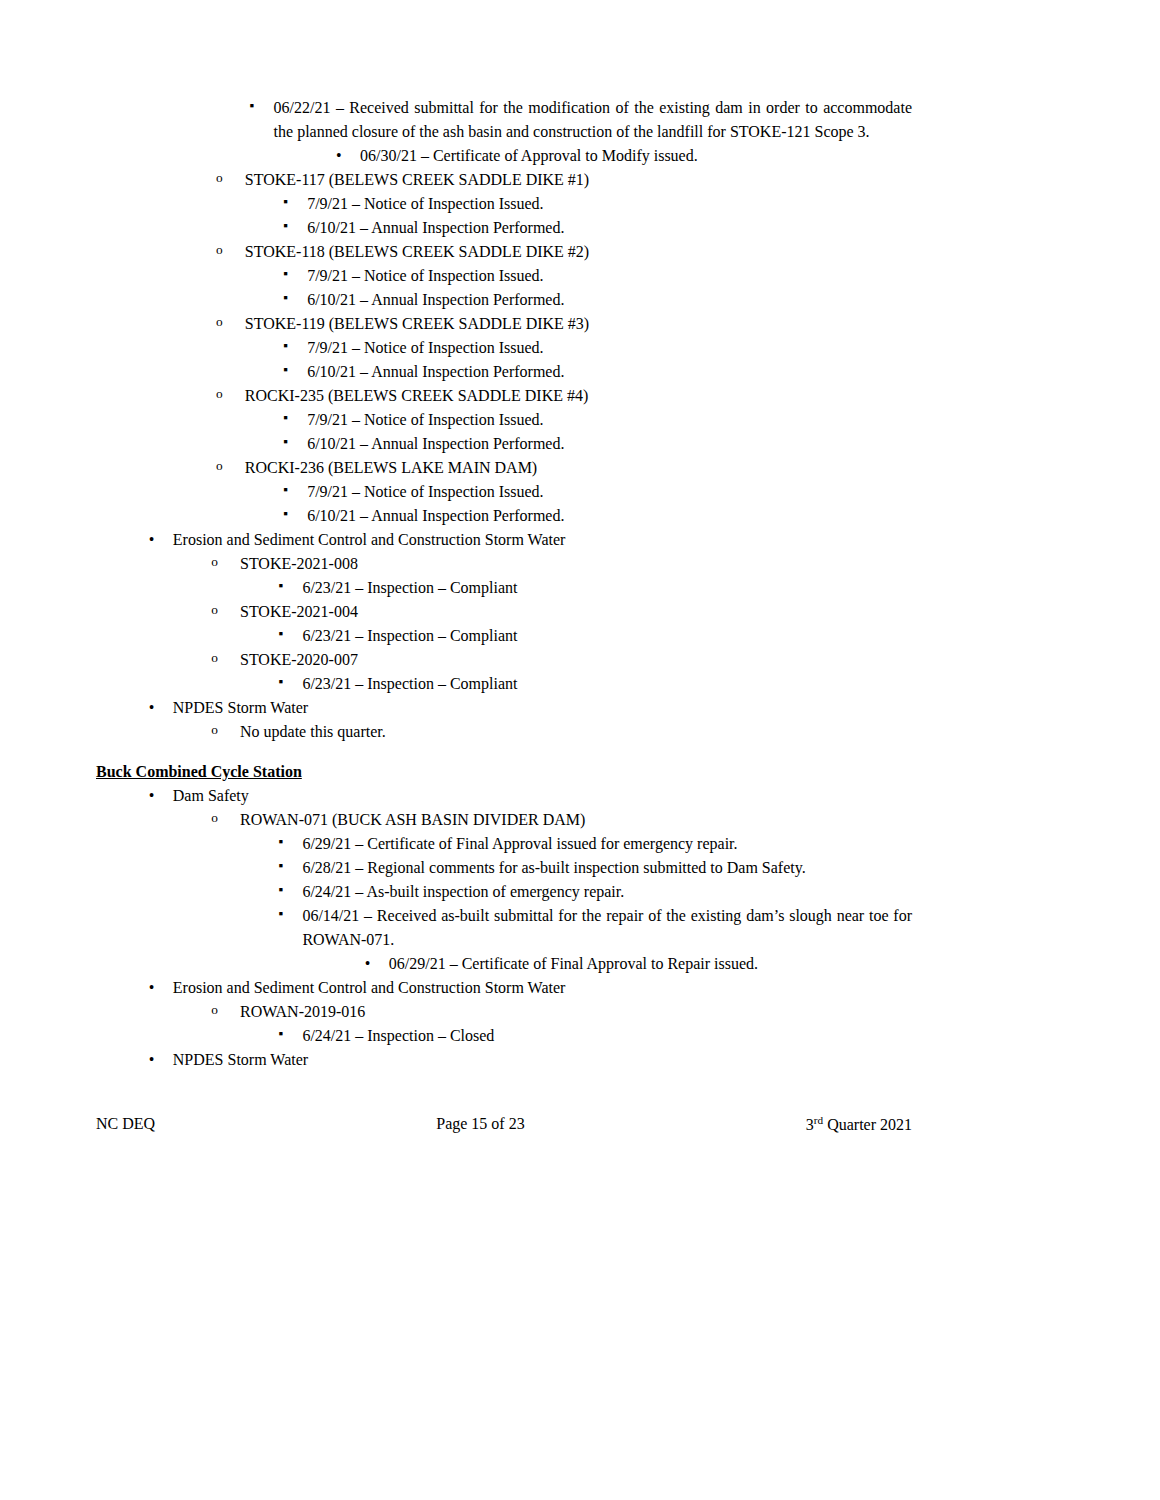06/22/21 – Received submittal for the modification of the existing dam in order to accommodate the planned closure of the ash basin and construction of the landfill for STOKE-121 Scope 3.
06/30/21 – Certificate of Approval to Modify issued.
STOKE-117 (BELEWS CREEK SADDLE DIKE #1)
7/9/21 – Notice of Inspection Issued.
6/10/21 – Annual Inspection Performed.
STOKE-118 (BELEWS CREEK SADDLE DIKE #2)
7/9/21 – Notice of Inspection Issued.
6/10/21 – Annual Inspection Performed.
STOKE-119 (BELEWS CREEK SADDLE DIKE #3)
7/9/21 – Notice of Inspection Issued.
6/10/21 – Annual Inspection Performed.
ROCKI-235 (BELEWS CREEK SADDLE DIKE #4)
7/9/21 – Notice of Inspection Issued.
6/10/21 – Annual Inspection Performed.
ROCKI-236 (BELEWS LAKE MAIN DAM)
7/9/21 – Notice of Inspection Issued.
6/10/21 – Annual Inspection Performed.
Erosion and Sediment Control and Construction Storm Water
STOKE-2021-008
6/23/21 – Inspection – Compliant
STOKE-2021-004
6/23/21 – Inspection – Compliant
STOKE-2020-007
6/23/21 – Inspection – Compliant
NPDES Storm Water
No update this quarter.
Buck Combined Cycle Station
Dam Safety
ROWAN-071 (BUCK ASH BASIN DIVIDER DAM)
6/29/21 – Certificate of Final Approval issued for emergency repair.
6/28/21 – Regional comments for as-built inspection submitted to Dam Safety.
6/24/21 – As-built inspection of emergency repair.
06/14/21 – Received as-built submittal for the repair of the existing dam’s slough near toe for ROWAN-071.
06/29/21 – Certificate of Final Approval to Repair issued.
Erosion and Sediment Control and Construction Storm Water
ROWAN-2019-016
6/24/21 – Inspection – Closed
NPDES Storm Water
NC DEQ Page 15 of 23 3rd Quarter 2021